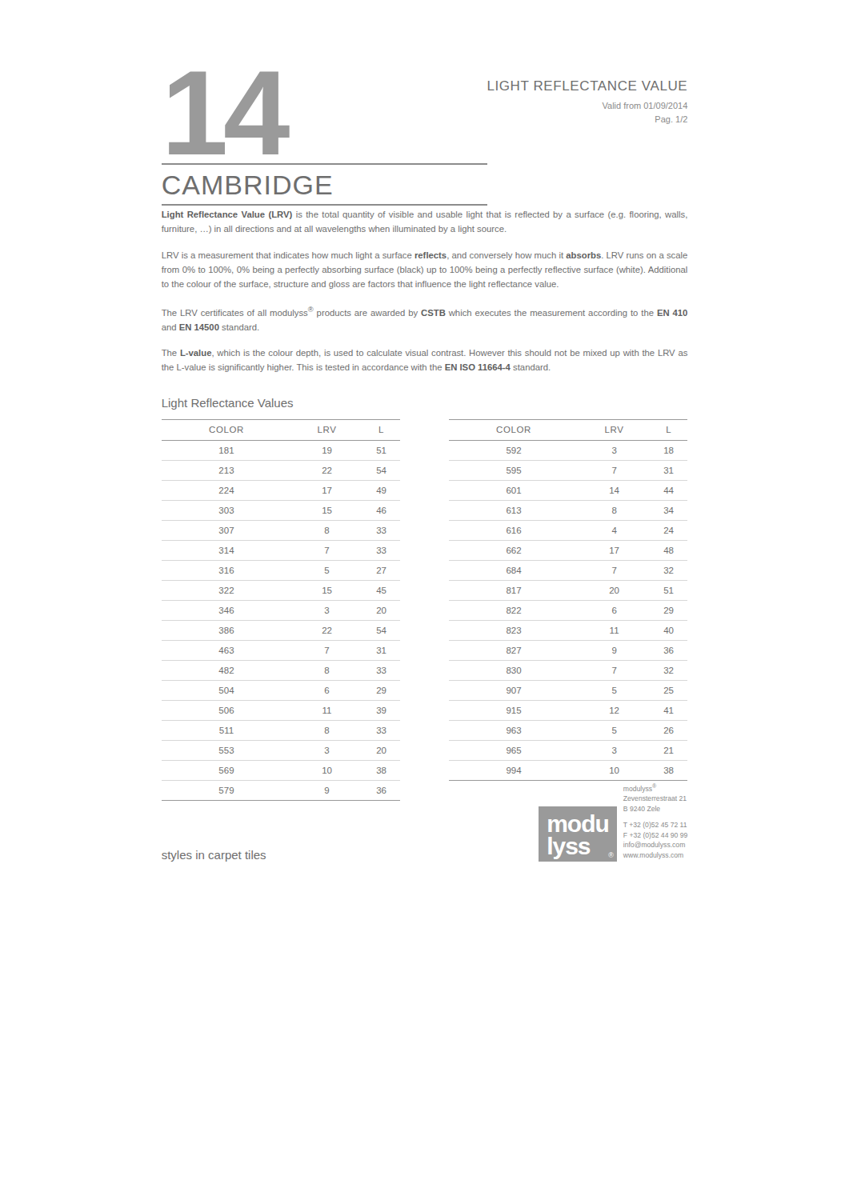LIGHT REFLECTANCE VALUE
Valid from 01/09/2014
Pag. 1/2
14
CAMBRIDGE
Light Reflectance Value (LRV) is the total quantity of visible and usable light that is reflected by a surface (e.g. flooring, walls, furniture, …) in all directions and at all wavelengths when illuminated by a light source.
LRV is a measurement that indicates how much light a surface reflects, and conversely how much it absorbs. LRV runs on a scale from 0% to 100%, 0% being a perfectly absorbing surface (black) up to 100% being a perfectly reflective surface (white). Additional to the colour of the surface, structure and gloss are factors that influence the light reflectance value.
The LRV certificates of all modulyss® products are awarded by CSTB which executes the measurement according to the EN 410 and EN 14500 standard.
The L-value, which is the colour depth, is used to calculate visual contrast. However this should not be mixed up with the LRV as the L-value is significantly higher. This is tested in accordance with the EN ISO 11664-4 standard.
Light Reflectance Values
| COLOR | LRV | L |
| --- | --- | --- |
| 181 | 19 | 51 |
| 213 | 22 | 54 |
| 224 | 17 | 49 |
| 303 | 15 | 46 |
| 307 | 8 | 33 |
| 314 | 7 | 33 |
| 316 | 5 | 27 |
| 322 | 15 | 45 |
| 346 | 3 | 20 |
| 386 | 22 | 54 |
| 463 | 7 | 31 |
| 482 | 8 | 33 |
| 504 | 6 | 29 |
| 506 | 11 | 39 |
| 511 | 8 | 33 |
| 553 | 3 | 20 |
| 569 | 10 | 38 |
| 579 | 9 | 36 |
| COLOR | LRV | L |
| --- | --- | --- |
| 592 | 3 | 18 |
| 595 | 7 | 31 |
| 601 | 14 | 44 |
| 613 | 8 | 34 |
| 616 | 4 | 24 |
| 662 | 17 | 48 |
| 684 | 7 | 32 |
| 817 | 20 | 51 |
| 822 | 6 | 29 |
| 823 | 11 | 40 |
| 827 | 9 | 36 |
| 830 | 7 | 32 |
| 907 | 5 | 25 |
| 915 | 12 | 41 |
| 963 | 5 | 26 |
| 965 | 3 | 21 |
| 994 | 10 | 38 |
styles in carpet tiles
modu lyss ®
modulyss®
Zevensterrestraat 21
B 9240 Zele
T +32 (0)52 45 72 11
F +32 (0)52 44 90 99
info@modulyss.com
www.modulyss.com